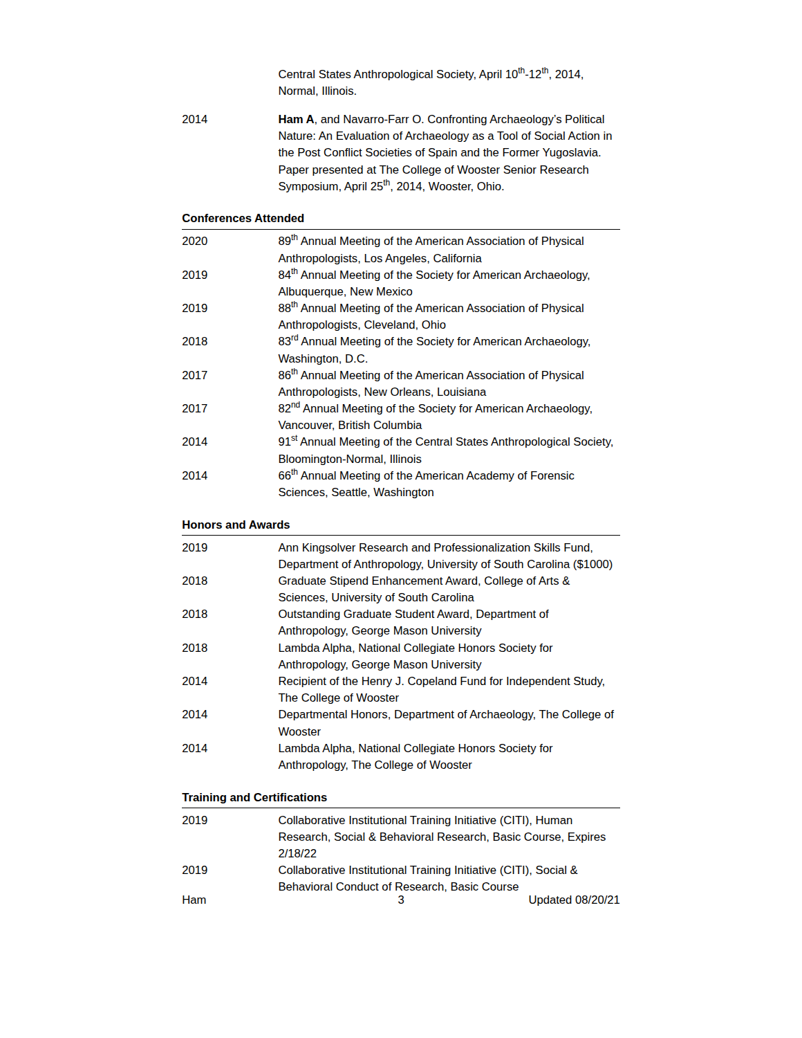Central States Anthropological Society, April 10th-12th, 2014, Normal, Illinois.
2014
Ham A, and Navarro-Farr O. Confronting Archaeology’s Political Nature: An Evaluation of Archaeology as a Tool of Social Action in the Post Conflict Societies of Spain and the Former Yugoslavia. Paper presented at The College of Wooster Senior Research Symposium, April 25th, 2014, Wooster, Ohio.
Conferences Attended
2020
89th Annual Meeting of the American Association of Physical Anthropologists, Los Angeles, California
2019
84th Annual Meeting of the Society for American Archaeology, Albuquerque, New Mexico
2019
88th Annual Meeting of the American Association of Physical Anthropologists, Cleveland, Ohio
2018
83rd Annual Meeting of the Society for American Archaeology, Washington, D.C.
2017
86th Annual Meeting of the American Association of Physical Anthropologists, New Orleans, Louisiana
2017
82nd Annual Meeting of the Society for American Archaeology, Vancouver, British Columbia
2014
91st Annual Meeting of the Central States Anthropological Society, Bloomington-Normal, Illinois
2014
66th Annual Meeting of the American Academy of Forensic Sciences, Seattle, Washington
Honors and Awards
2019
Ann Kingsolver Research and Professionalization Skills Fund, Department of Anthropology, University of South Carolina ($1000)
2018
Graduate Stipend Enhancement Award, College of Arts & Sciences, University of South Carolina
2018
Outstanding Graduate Student Award, Department of Anthropology, George Mason University
2018
Lambda Alpha, National Collegiate Honors Society for Anthropology, George Mason University
2014
Recipient of the Henry J. Copeland Fund for Independent Study, The College of Wooster
2014
Departmental Honors, Department of Archaeology, The College of Wooster
2014
Lambda Alpha, National Collegiate Honors Society for Anthropology, The College of Wooster
Training and Certifications
2019
Collaborative Institutional Training Initiative (CITI), Human Research, Social & Behavioral Research, Basic Course, Expires 2/18/22
2019
Collaborative Institutional Training Initiative (CITI), Social & Behavioral Conduct of Research, Basic Course
Ham
3
Updated 08/20/21